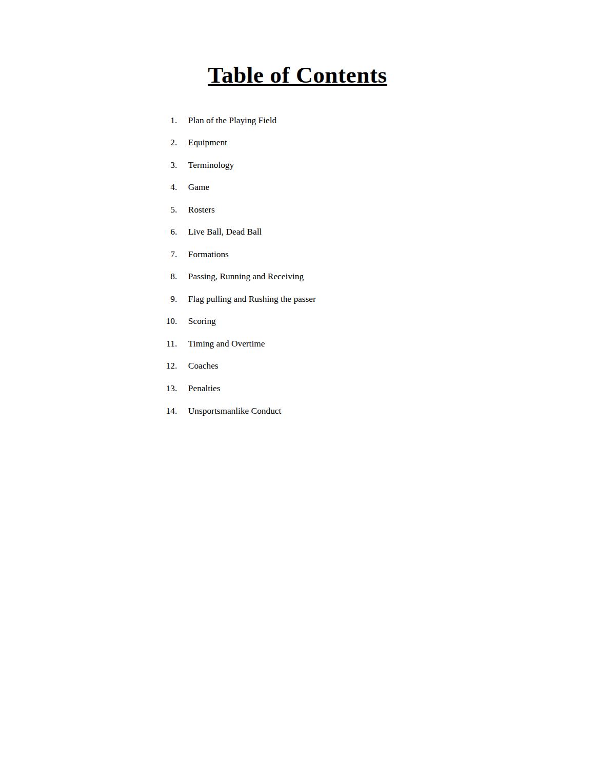Table of Contents
Plan of the Playing Field
Equipment
Terminology
Game
Rosters
Live Ball, Dead Ball
Formations
Passing, Running and Receiving
Flag pulling and Rushing the passer
Scoring
Timing and Overtime
Coaches
Penalties
Unsportsmanlike Conduct